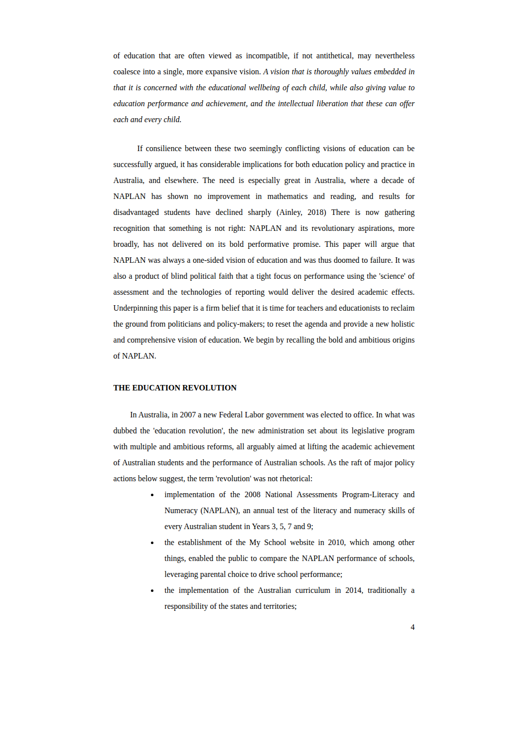of education that are often viewed as incompatible, if not antithetical, may nevertheless coalesce into a single, more expansive vision. A vision that is thoroughly values embedded in that it is concerned with the educational wellbeing of each child, while also giving value to education performance and achievement, and the intellectual liberation that these can offer each and every child.
If consilience between these two seemingly conflicting visions of education can be successfully argued, it has considerable implications for both education policy and practice in Australia, and elsewhere. The need is especially great in Australia, where a decade of NAPLAN has shown no improvement in mathematics and reading, and results for disadvantaged students have declined sharply (Ainley, 2018) There is now gathering recognition that something is not right: NAPLAN and its revolutionary aspirations, more broadly, has not delivered on its bold performative promise. This paper will argue that NAPLAN was always a one-sided vision of education and was thus doomed to failure. It was also a product of blind political faith that a tight focus on performance using the 'science' of assessment and the technologies of reporting would deliver the desired academic effects. Underpinning this paper is a firm belief that it is time for teachers and educationists to reclaim the ground from politicians and policy-makers; to reset the agenda and provide a new holistic and comprehensive vision of education. We begin by recalling the bold and ambitious origins of NAPLAN.
The Education Revolution
In Australia, in 2007 a new Federal Labor government was elected to office. In what was dubbed the 'education revolution', the new administration set about its legislative program with multiple and ambitious reforms, all arguably aimed at lifting the academic achievement of Australian students and the performance of Australian schools. As the raft of major policy actions below suggest, the term 'revolution' was not rhetorical:
implementation of the 2008 National Assessments Program-Literacy and Numeracy (NAPLAN), an annual test of the literacy and numeracy skills of every Australian student in Years 3, 5, 7 and 9;
the establishment of the My School website in 2010, which among other things, enabled the public to compare the NAPLAN performance of schools, leveraging parental choice to drive school performance;
the implementation of the Australian curriculum in 2014, traditionally a responsibility of the states and territories;
4